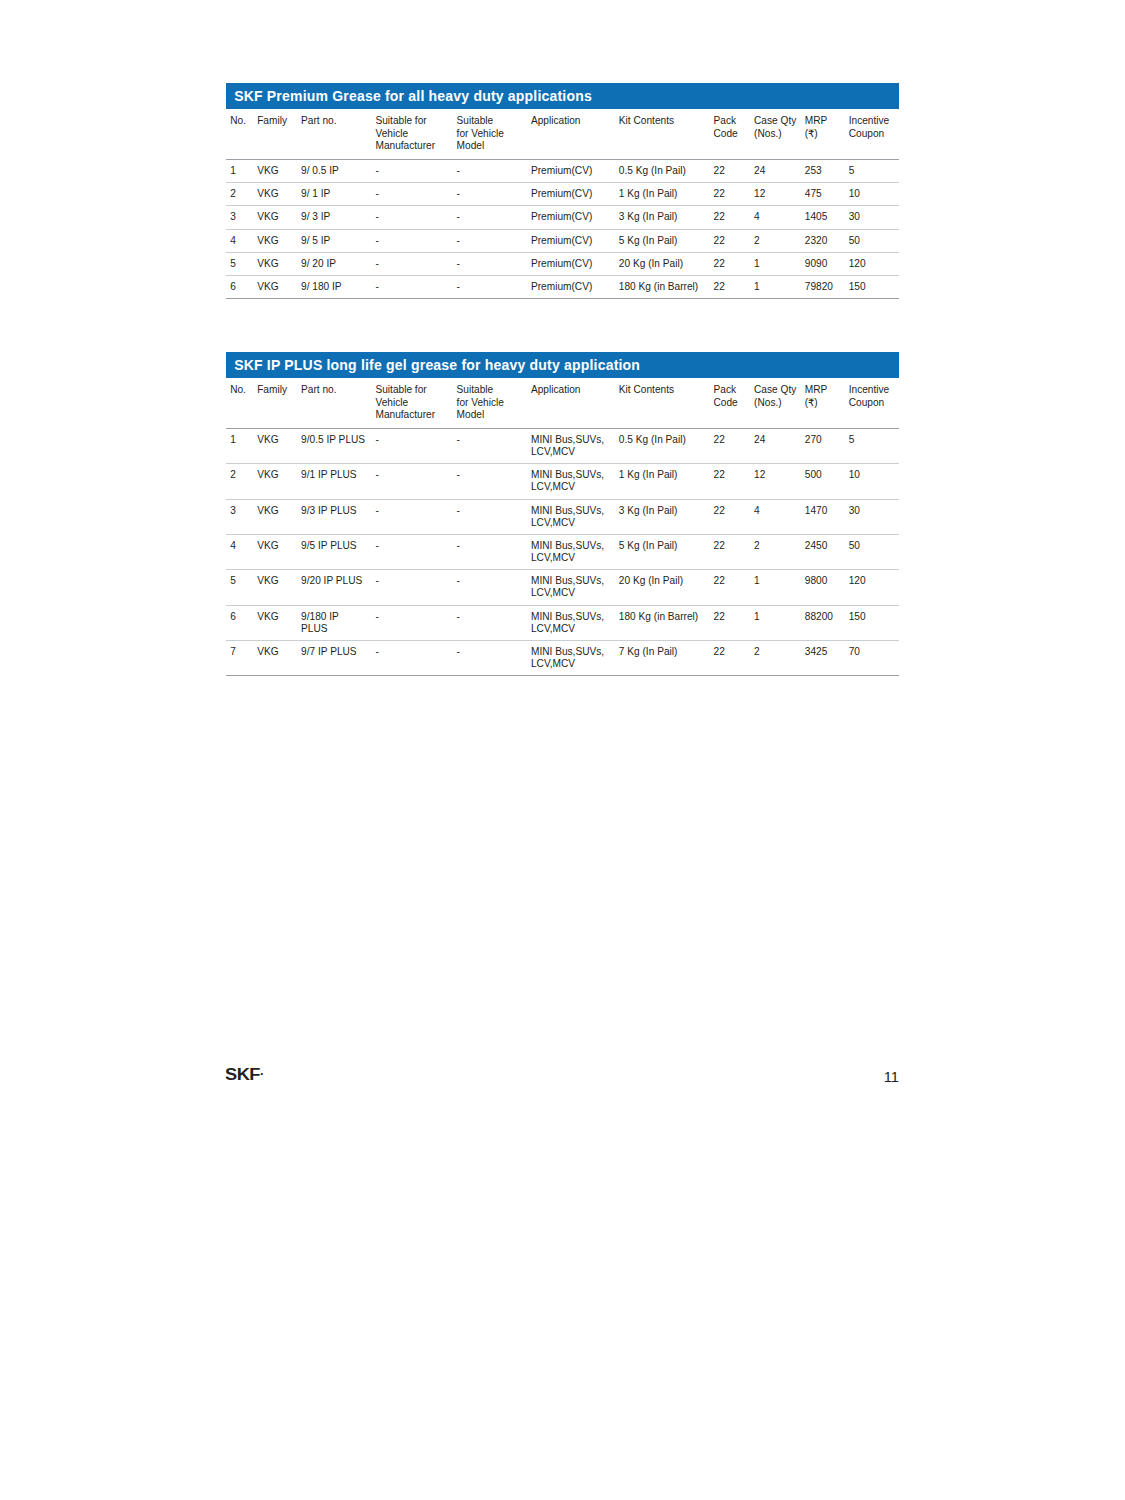SKF Premium Grease for all heavy duty applications
| No. | Family | Part no. | Suitable for Vehicle Manufacturer | Suitable for Vehicle Model | Application | Kit Contents | Pack Code | Case Qty (Nos.) | MRP (₹) | Incentive Coupon |
| --- | --- | --- | --- | --- | --- | --- | --- | --- | --- | --- |
| 1 | VKG | 9/ 0.5 IP | - | - | Premium(CV) | 0.5 Kg (In Pail) | 22 | 24 | 253 | 5 |
| 2 | VKG | 9/ 1 IP | - | - | Premium(CV) | 1 Kg (In Pail) | 22 | 12 | 475 | 10 |
| 3 | VKG | 9/ 3 IP | - | - | Premium(CV) | 3 Kg (In Pail) | 22 | 4 | 1405 | 30 |
| 4 | VKG | 9/ 5 IP | - | - | Premium(CV) | 5 Kg (In Pail) | 22 | 2 | 2320 | 50 |
| 5 | VKG | 9/ 20 IP | - | - | Premium(CV) | 20 Kg (In Pail) | 22 | 1 | 9090 | 120 |
| 6 | VKG | 9/ 180 IP | - | - | Premium(CV) | 180 Kg (in Barrel) | 22 | 1 | 79820 | 150 |
SKF IP PLUS long life gel grease for heavy duty application
| No. | Family | Part no. | Suitable for Vehicle Manufacturer | Suitable for Vehicle Model | Application | Kit Contents | Pack Code | Case Qty (Nos.) | MRP (₹) | Incentive Coupon |
| --- | --- | --- | --- | --- | --- | --- | --- | --- | --- | --- |
| 1 | VKG | 9/0.5 IP PLUS | - | - | MINI Bus,SUVs, LCV,MCV | 0.5 Kg (In Pail) | 22 | 24 | 270 | 5 |
| 2 | VKG | 9/1 IP PLUS | - | - | MINI Bus,SUVs, LCV,MCV | 1 Kg (In Pail) | 22 | 12 | 500 | 10 |
| 3 | VKG | 9/3 IP PLUS | - | - | MINI Bus,SUVs, LCV,MCV | 3 Kg (In Pail) | 22 | 4 | 1470 | 30 |
| 4 | VKG | 9/5 IP PLUS | - | - | MINI Bus,SUVs, LCV,MCV | 5 Kg (In Pail) | 22 | 2 | 2450 | 50 |
| 5 | VKG | 9/20 IP PLUS | - | - | MINI Bus,SUVs, LCV,MCV | 20 Kg (In Pail) | 22 | 1 | 9800 | 120 |
| 6 | VKG | 9/180 IP PLUS | - | - | MINI Bus,SUVs, LCV,MCV | 180 Kg (in Barrel) | 22 | 1 | 88200 | 150 |
| 7 | VKG | 9/7 IP PLUS | - | - | MINI Bus,SUVs, LCV,MCV | 7 Kg (In Pail) | 22 | 2 | 3425 | 70 |
SKF.
11